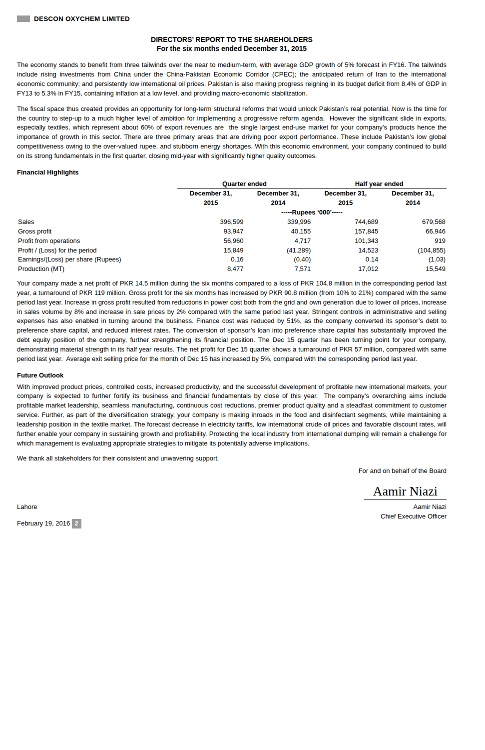DESCON OXYCHEM LIMITED
DIRECTORS’ REPORT TO THE SHAREHOLDERS For the six months ended December 31, 2015
The economy stands to benefit from three tailwinds over the near to medium-term, with average GDP growth of 5% forecast in FY16. The tailwinds include rising investments from China under the China-Pakistan Economic Corridor (CPEC); the anticipated return of Iran to the international economic community; and persistently low international oil prices. Pakistan is also making progress reigning in its budget deficit from 8.4% of GDP in FY13 to 5.3% in FY15, containing inflation at a low level, and providing macro-economic stabilization.
The fiscal space thus created provides an opportunity for long-term structural reforms that would unlock Pakistan’s real potential. Now is the time for the country to step-up to a much higher level of ambition for implementing a progressive reform agenda. However the significant slide in exports, especially textiles, which represent about 60% of export revenues are the single largest end-use market for your company’s products hence the importance of growth in this sector. There are three primary areas that are driving poor export performance. These include Pakistan’s low global competitiveness owing to the over-valued rupee, and stubborn energy shortages. With this economic environment, your company continued to build on its strong fundamentals in the first quarter, closing mid-year with significantly higher quality outcomes.
Financial Highlights
| | Quarter ended | Half year ended |
| | December 31, | December 31, | December 31, | December 31, |
| | 2015 | 2014 | 2015 | 2014 |
| | -----Rupees ‘000’----- |
| Sales | 396,599 | 339,996 | 744,689 | 679,568 |
| Gross profit | 93,947 | 40,155 | 157,845 | 66,946 |
| Profit from operations | 56,960 | 4,717 | 101,343 | 919 |
| Profit / (Loss) for the period | 15,849 | (41,289) | 14,523 | (104,855) |
| Earnings/(Loss) per share (Rupees) | 0.16 | (0.40) | 0.14 | (1.03) |
| Production (MT) | 8,477 | 7,571 | 17,012 | 15,549 |
Your company made a net profit of PKR 14.5 million during the six months compared to a loss of PKR 104.8 million in the corresponding period last year, a turnaround of PKR 119 million. Gross profit for the six months has increased by PKR 90.8 million (from 10% to 21%) compared with the same period last year. Increase in gross profit resulted from reductions in power cost both from the grid and own generation due to lower oil prices, increase in sales volume by 8% and increase in sale prices by 2% compared with the same period last year. Stringent controls in administrative and selling expenses has also enabled in turning around the business. Finance cost was reduced by 51%, as the company converted its sponsor’s debt to preference share capital, and reduced interest rates. The conversion of sponsor’s loan into preference share capital has substantially improved the debt equity position of the company, further strengthening its financial position. The Dec 15 quarter has been turning point for your company, demonstrating material strength in its half year results. The net profit for Dec 15 quarter shows a turnaround of PKR 57 million, compared with same period last year. Average exit selling price for the month of Dec 15 has increased by 5%, compared with the corresponding period last year.
Future Outlook
With improved product prices, controlled costs, increased productivity, and the successful development of profitable new international markets, your company is expected to further fortify its business and financial fundamentals by close of this year. The company’s overarching aims include profitable market leadership, seamless manufacturing, continuous cost reductions, premier product quality and a steadfast commitment to customer service. Further, as part of the diversification strategy, your company is making inroads in the food and disinfectant segments, while maintaining a leadership position in the textile market. The forecast decrease in electricity tariffs, low international crude oil prices and favorable discount rates, will further enable your company in sustaining growth and profitability. Protecting the local industry from international dumping will remain a challenge for which management is evaluating appropriate strategies to mitigate its potentially adverse implications.
We thank all stakeholders for their consistent and unwavering support.
For and on behalf of the Board
Aamir Niazi
Lahore
February 19, 2016
2
Aamir Niazi
Chief Executive Officer